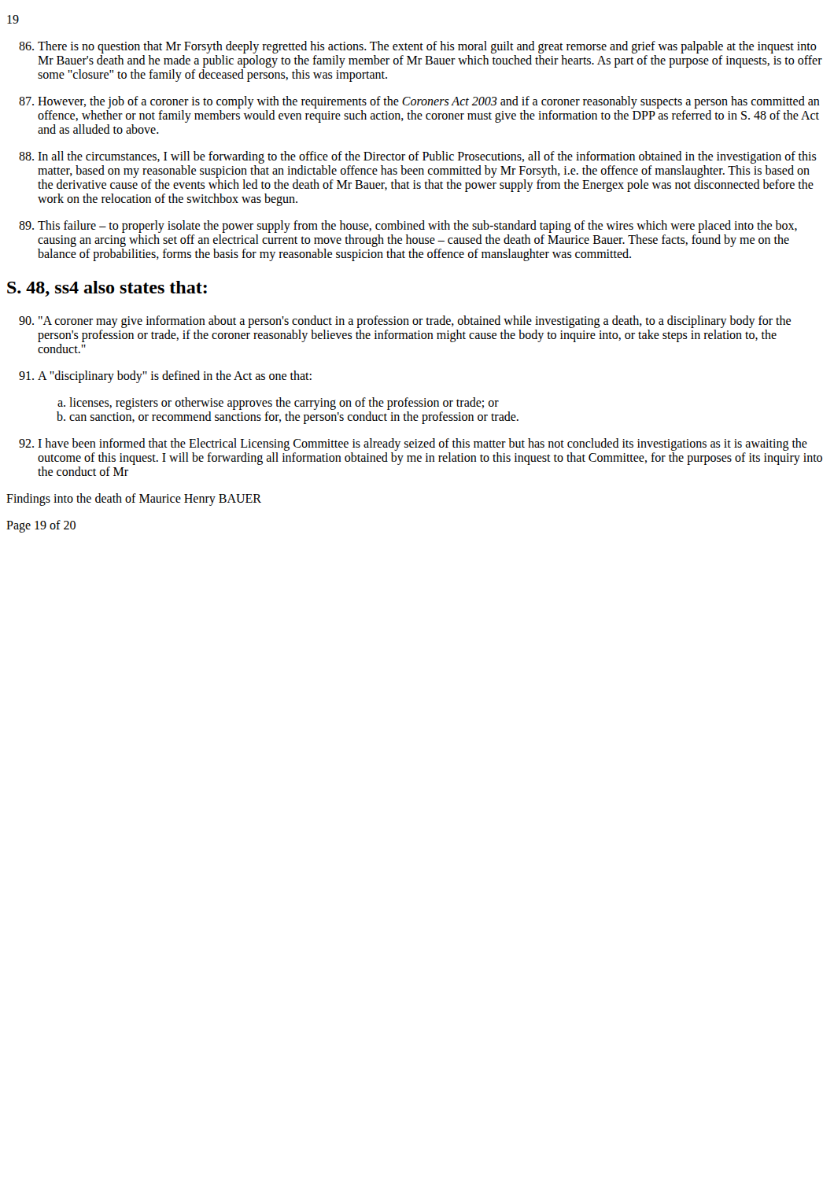19
There is no question that Mr Forsyth deeply regretted his actions. The extent of his moral guilt and great remorse and grief was palpable at the inquest into Mr Bauer's death and he made a public apology to the family member of Mr Bauer which touched their hearts. As part of the purpose of inquests, is to offer some "closure" to the family of deceased persons, this was important.
However, the job of a coroner is to comply with the requirements of the Coroners Act 2003 and if a coroner reasonably suspects a person has committed an offence, whether or not family members would even require such action, the coroner must give the information to the DPP as referred to in S. 48 of the Act and as alluded to above.
In all the circumstances, I will be forwarding to the office of the Director of Public Prosecutions, all of the information obtained in the investigation of this matter, based on my reasonable suspicion that an indictable offence has been committed by Mr Forsyth, i.e. the offence of manslaughter. This is based on the derivative cause of the events which led to the death of Mr Bauer, that is that the power supply from the Energex pole was not disconnected before the work on the relocation of the switchbox was begun.
This failure – to properly isolate the power supply from the house, combined with the sub-standard taping of the wires which were placed into the box, causing an arcing which set off an electrical current to move through the house – caused the death of Maurice Bauer. These facts, found by me on the balance of probabilities, forms the basis for my reasonable suspicion that the offence of manslaughter was committed.
S. 48, ss4 also states that:
"A coroner may give information about a person's conduct in a profession or trade, obtained while investigating a death, to a disciplinary body for the person's profession or trade, if the coroner reasonably believes the information might cause the body to inquire into, or take steps in relation to, the conduct."
A "disciplinary body" is defined in the Act as one that:
licenses, registers or otherwise approves the carrying on of the profession or trade; or
can sanction, or recommend sanctions for, the person's conduct in the profession or trade.
I have been informed that the Electrical Licensing Committee is already seized of this matter but has not concluded its investigations as it is awaiting the outcome of this inquest. I will be forwarding all information obtained by me in relation to this inquest to that Committee, for the purposes of its inquiry into the conduct of Mr
Findings into the death of Maurice Henry BAUER
Page 19 of 20